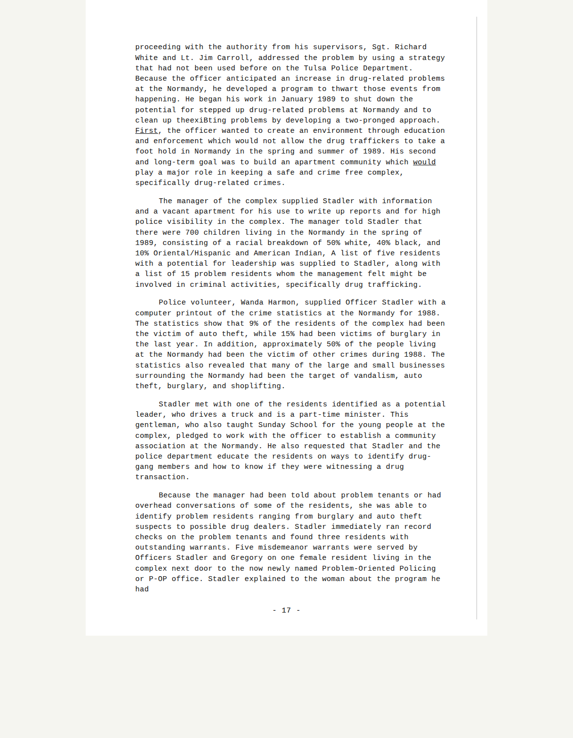proceeding with the authority from his supervisors, Sgt. Richard White and Lt. Jim Carroll, addressed the problem by using a strategy that had not been used before on the Tulsa Police Department. Because the officer anticipated an increase in drug-related problems at the Normandy, he developed a program to thwart those events from happening. He began his work in January 1989 to shut down the potential for stepped up drug-related problems at Normandy and to clean up theexiBting problems by developing a two-pronged approach. First, the officer wanted to create an environment through education and enforcement which would not allow the drug traffickers to take a foot hold in Normandy in the spring and summer of 1989. His second and long-term goal was to build an apartment community which would play a major role in keeping a safe and crime free complex, specifically drug-related crimes.
The manager of the complex supplied Stadler with information and a vacant apartment for his use to write up reports and for high police visibility in the complex. The manager told Stadler that there were 700 children living in the Normandy in the spring of 1989, consisting of a racial breakdown of 50% white, 40% black, and 10% Oriental/Hispanic and American Indian, A list of five residents with a potential for leadership was supplied to Stadler, along with a list of 15 problem residents whom the management felt might be involved in criminal activities, specifically drug trafficking.
Police volunteer, Wanda Harmon, supplied Officer Stadler with a computer printout of the crime statistics at the Normandy for 1988. The statistics show that 9% of the residents of the complex had been the victim of auto theft, while 15% had been victims of burglary in the last year. In addition, approximately 50% of the people living at the Normandy had been the victim of other crimes during 1988. The statistics also revealed that many of the large and small businesses surrounding the Normandy had been the target of vandalism, auto theft, burglary, and shoplifting.
Stadler met with one of the residents identified as a potential leader, who drives a truck and is a part-time minister. This gentleman, who also taught Sunday School for the young people at the complex, pledged to work with the officer to establish a community association at the Normandy. He also requested that Stadler and the police department educate the residents on ways to identify drug-gang members and how to know if they were witnessing a drug transaction.
Because the manager had been told about problem tenants or had overhead conversations of some of the residents, she was able to identify problem residents ranging from burglary and auto theft suspects to possible drug dealers. Stadler immediately ran record checks on the problem tenants and found three residents with outstanding warrants. Five misdemeanor warrants were served by Officers Stadler and Gregory on one female resident living in the complex next door to the now newly named Problem-Oriented Policing or P-OP office. Stadler explained to the woman about the program he had
- 17 -